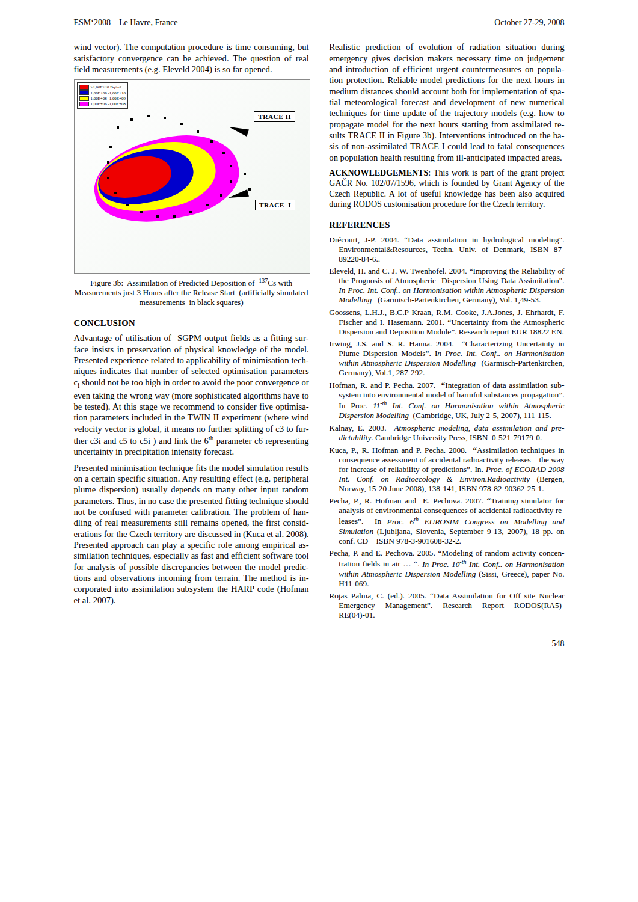ESM‘2008 – Le Havre, France October 27-29, 2008
wind vector). The computation procedure is time consuming, but satisfactory convergence can be achieved. The question of real field measurements (e.g. Eleveld 2004) is so far opened.
>1,00E+10 Bq/m2
1,00E+09 -1,00E+10
1,00E+08 -1,00E+09
1,00E+06 -1,00E+08
TRACE II
TRACE I
Figure 3b: Assimilation of Predicted Deposition of 137Cs with Measurements just 3 Hours after the Release Start (artificially simulated measurements in black squares)
Conclusion
Advantage of utilisation of SGPM output fields as a fitting surface insists in preservation of physical knowledge of the model. Presented experience related to applicability of minimisation techniques indicates that number of selected optimisation parameters ci should not be too high in order to avoid the poor convergence or even taking the wrong way (more sophisticated algorithms have to be tested). At this stage we recommend to consider five optimisation parameters included in the TWIN II experiment (where wind velocity vector is global, it means no further splitting of c3 to further c3i and c5 to c5i ) and link the 6th parameter c6 representing uncertainty in precipitation intensity forecast.
Presented minimisation technique fits the model simulation results on a certain specific situation. Any resulting effect (e.g. peripheral plume dispersion) usually depends on many other input random parameters. Thus, in no case the presented fitting technique should not be confused with parameter calibration. The problem of handling of real measurements still remains opened, the first considerations for the Czech territory are discussed in (Kuca et al. 2008). Presented approach can play a specific role among empirical assimilation techniques, especially as fast and efficient software tool for analysis of possible discrepancies between the model predictions and observations incoming from terrain. The method is incorporated into assimilation subsystem the HARP code (Hofman et al. 2007).
Realistic prediction of evolution of radiation situation during emergency gives decision makers necessary time on judgement and introduction of efficient urgent countermeasures on population protection. Reliable model predictions for the next hours in medium distances should account both for implementation of spatial meteorological forecast and development of new numerical techniques for time update of the trajectory models (e.g. how to propagate model for the next hours starting from assimilated results TRACE II in Figure 3b). Interventions introduced on the basis of non-assimilated TRACE I could lead to fatal consequences on population health resulting from ill-anticipated impacted areas.
ACKNOWLEDGEMENTS: This work is part of the grant project GAČR No. 102/07/1596, which is founded by Grant Agency of the Czech Republic. A lot of useful knowledge has been also acquired during RODOS customisation procedure for the Czech territory.
References
Drécourt, J-P. 2004. “Data assimilation in hydrological modeling". Environmental&Resources, Techn. Univ. of Denmark, ISBN 87-89220-84-6..
Eleveld, H. and C. J. W. Twenhofel. 2004. “Improving the Reliability of the Prognosis of Atmospheric Dispersion Using Data Assimilation". In Proc. Int. Conf.. on Harmonisation within Atmospheric Dispersion Modelling (Garmisch-Partenkirchen, Germany), Vol. 1,49-53.
Goossens, L.H.J., B.C.P Kraan, R.M. Cooke, J.A.Jones, J. Ehrhardt, F. Fischer and I. Hasemann. 2001. “Uncertainty from the Atmospheric Dispersion and Deposition Module”. Research report EUR 18822 EN.
Irwing, J.S. and S. R. Hanna. 2004. “Characterizing Uncertainty in Plume Dispersion Models”. In Proc. Int. Conf.. on Harmonisation within Atmospheric Dispersion Modelling (Garmisch-Partenkirchen, Germany), Vol.1, 287-292.
Hofman, R. and P. Pecha. 2007. “Integration of data assimilation subsystem into environmental model of harmful substances propagation”. In Proc. 11-th Int. Conf. on Harmonisation within Atmospheric Dispersion Modelling (Cambridge, UK, July 2-5, 2007), 111-115.
Kalnay, E. 2003. Atmospheric modeling, data assimilation and predictability. Cambridge University Press, ISBN 0-521-79179-0.
Kuca, P., R. Hofman and P. Pecha. 2008. “Assimilation techniques in consequence assessment of accidental radioactivity releases – the way for increase of reliability of predictions”. In. Proc. of ECORAD 2008 Int. Conf. on Radioecology & Environ.Radioactivity (Bergen, Norway, 15-20 June 2008), 138-141, ISBN 978-82-90362-25-1.
Pecha, P., R. Hofman and E. Pechova. 2007. “Training simulator for analysis of environmental consequences of accidental radioactivity releases”. In Proc. 6th EUROSIM Congress on Modelling and Simulation (Ljubljana, Slovenia, September 9-13, 2007), 18 pp. on conf. CD – ISBN 978-3-901608-32-2.
Pecha, P. and E. Pechova. 2005. “Modeling of random activity concentration fields in air … “. In Proc. 10-th Int. Conf.. on Harmonisation within Atmospheric Dispersion Modelling (Sissi, Greece), paper No. H11-069.
Rojas Palma, C. (ed.). 2005. “Data Assimilation for Off site Nuclear Emergency Management”. Research Report RODOS(RA5)-RE(04)-01.
548